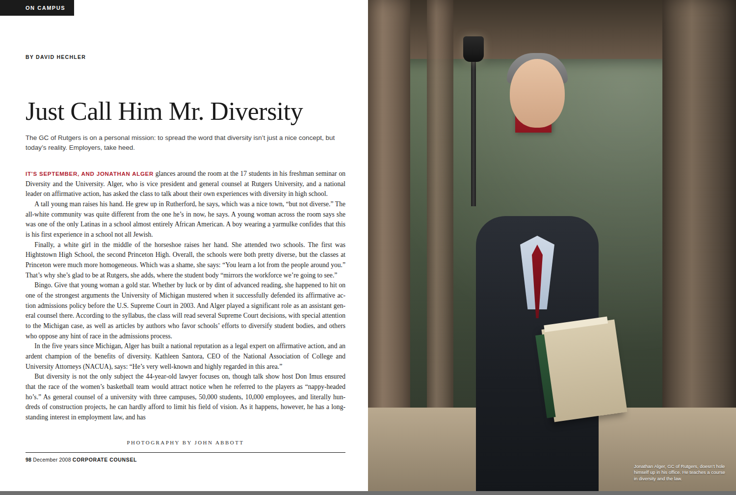On Campus
By David Hechler
Just Call Him Mr. Diversity
The GC of Rutgers is on a personal mission: to spread the word that diversity isn’t just a nice concept, but today’s reality. Employers, take heed.
It’s September, and Jonathan Alger glances around the room at the 17 students in his freshman seminar on Diversity and the University. Alger, who is vice president and general counsel at Rutgers University, and a national leader on affirmative action, has asked the class to talk about their own experiences with diversity in high school.
A tall young man raises his hand. He grew up in Rutherford, he says, which was a nice town, “but not diverse.” The all-white community was quite different from the one he’s in now, he says. A young woman across the room says she was one of the only Latinas in a school almost entirely African American. A boy wearing a yarmulke confides that this is his first experience in a school not all Jewish.
Finally, a white girl in the middle of the horseshoe raises her hand. She attended two schools. The first was Hightstown High School, the second Princeton High. Overall, the schools were both pretty diverse, but the classes at Princeton were much more homogeneous. Which was a shame, she says: “You learn a lot from the people around you.” That’s why she’s glad to be at Rutgers, she adds, where the student body “mirrors the workforce we’re going to see.”
Bingo. Give that young woman a gold star. Whether by luck or by dint of advanced reading, she happened to hit on one of the strongest arguments the University of Michigan mustered when it successfully defended its affirmative action admissions policy before the U.S. Supreme Court in 2003. And Alger played a significant role as an assistant general counsel there. According to the syllabus, the class will read several Supreme Court decisions, with special attention to the Michigan case, as well as articles by authors who favor schools’ efforts to diversify student bodies, and others who oppose any hint of race in the admissions process.
In the five years since Michigan, Alger has built a national reputation as a legal expert on affirmative action, and an ardent champion of the benefits of diversity. Kathleen Santora, CEO of the National Association of College and University Attorneys (NACUA), says: “He’s very well-known and highly regarded in this area.”
But diversity is not the only subject the 44-year-old lawyer focuses on, though talk show host Don Imus ensured that the race of the women’s basketball team would attract notice when he referred to the players as “nappy-headed ho’s.” As general counsel of a university with three campuses, 50,000 students, 10,000 employees, and literally hundreds of construction projects, he can hardly afford to limit his field of vision. As it happens, however, he has a long-standing interest in employment law, and has
Photography by John Abbott
98 December 2008 Corporate Counsel
Jonathan Alger, GC of Rutgers, doesn’t hole himself up in his office. He teaches a course in diversity and the law.